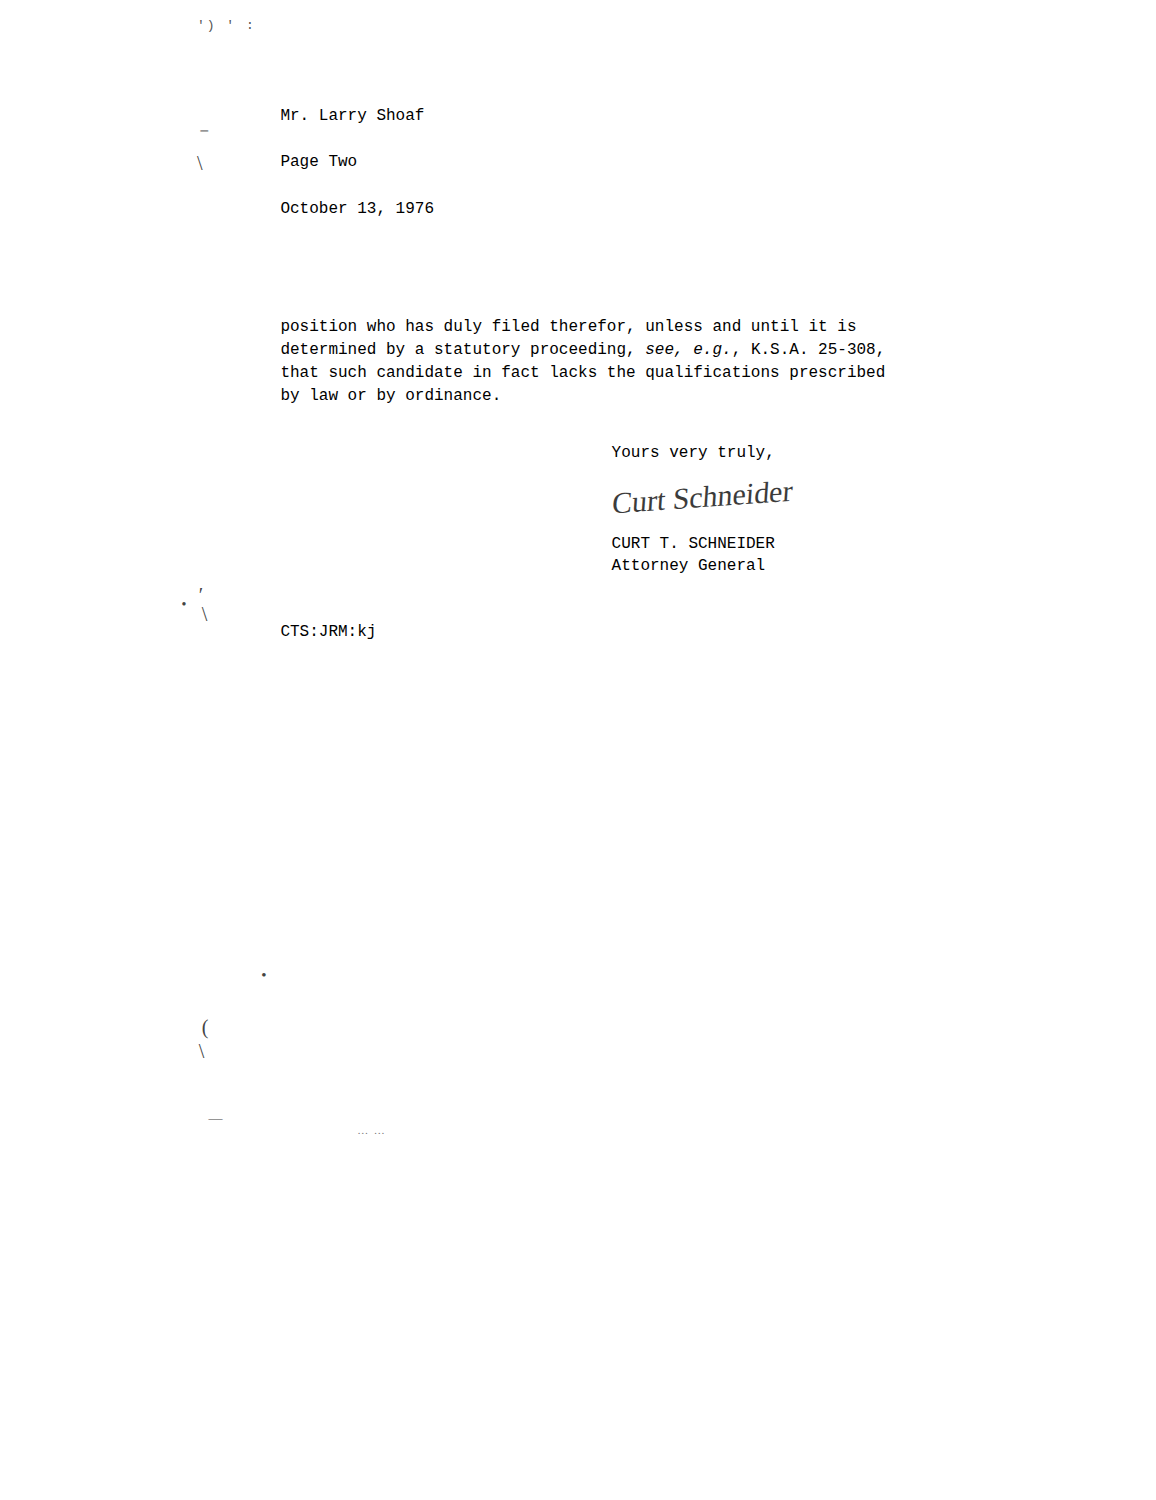') ' :
⁻ \ ′ \ • • ( \ — … …
Mr. Larry Shoaf
Page Two
October 13, 1976
position who has duly filed therefor, unless and until it is determined by a statutory proceeding, see, e.g., K.S.A. 25-308, that such candidate in fact lacks the qualifications prescribed by law or by ordinance.
Yours very truly,
Curt Schneider
CURT T. SCHNEIDER
Attorney General
CTS:JRM:kj